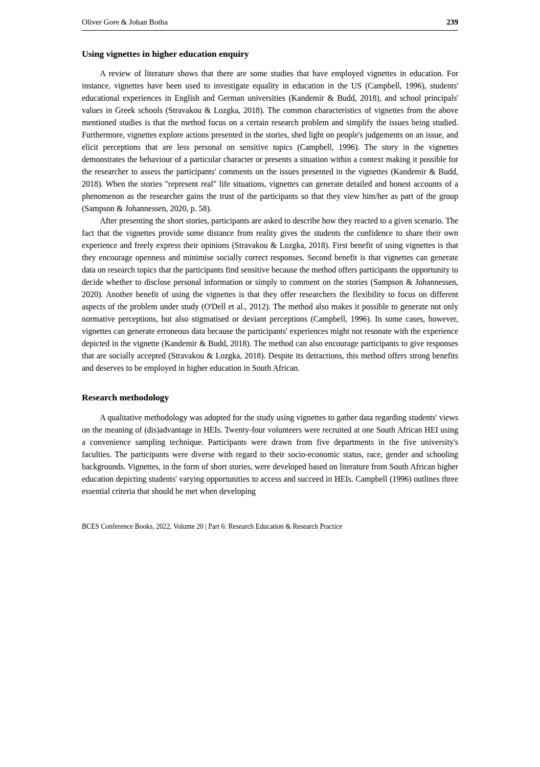Oliver Gore & Johan Botha 239
Using vignettes in higher education enquiry
A review of literature shows that there are some studies that have employed vignettes in education. For instance, vignettes have been used to investigate equality in education in the US (Campbell, 1996), students' educational experiences in English and German universities (Kandemir & Budd, 2018), and school principals' values in Greek schools (Stravakou & Lozgka, 2018). The common characteristics of vignettes from the above mentioned studies is that the method focus on a certain research problem and simplify the issues being studied. Furthermore, vignettes explore actions presented in the stories, shed light on people's judgements on an issue, and elicit perceptions that are less personal on sensitive topics (Campbell, 1996). The story in the vignettes demonstrates the behaviour of a particular character or presents a situation within a context making it possible for the researcher to assess the participants' comments on the issues presented in the vignettes (Kandemir & Budd, 2018). When the stories "represent real" life situations, vignettes can generate detailed and honest accounts of a phenomenon as the researcher gains the trust of the participants so that they view him/her as part of the group (Sampson & Johannessen, 2020, p. 58).
After presenting the short stories, participants are asked to describe how they reacted to a given scenario. The fact that the vignettes provide some distance from reality gives the students the confidence to share their own experience and freely express their opinions (Stravakou & Lozgka, 2018). First benefit of using vignettes is that they encourage openness and minimise socially correct responses. Second benefit is that vignettes can generate data on research topics that the participants find sensitive because the method offers participants the opportunity to decide whether to disclose personal information or simply to comment on the stories (Sampson & Johannessen, 2020). Another benefit of using the vignettes is that they offer researchers the flexibility to focus on different aspects of the problem under study (O'Dell et al., 2012). The method also makes it possible to generate not only normative perceptions, but also stigmatised or deviant perceptions (Campbell, 1996). In some cases, however, vignettes can generate erroneous data because the participants' experiences might not resonate with the experience depicted in the vignette (Kandemir & Budd, 2018). The method can also encourage participants to give responses that are socially accepted (Stravakou & Lozgka, 2018). Despite its detractions, this method offers strong benefits and deserves to be employed in higher education in South African.
Research methodology
A qualitative methodology was adopted for the study using vignettes to gather data regarding students' views on the meaning of (dis)advantage in HEIs. Twenty-four volunteers were recruited at one South African HEI using a convenience sampling technique. Participants were drawn from five departments in the five university's faculties. The participants were diverse with regard to their socio-economic status, race, gender and schooling backgrounds. Vignettes, in the form of short stories, were developed based on literature from South African higher education depicting students' varying opportunities to access and succeed in HEIs. Campbell (1996) outlines three essential criteria that should be met when developing
BCES Conference Books, 2022, Volume 20 | Part 6: Research Education & Research Practice